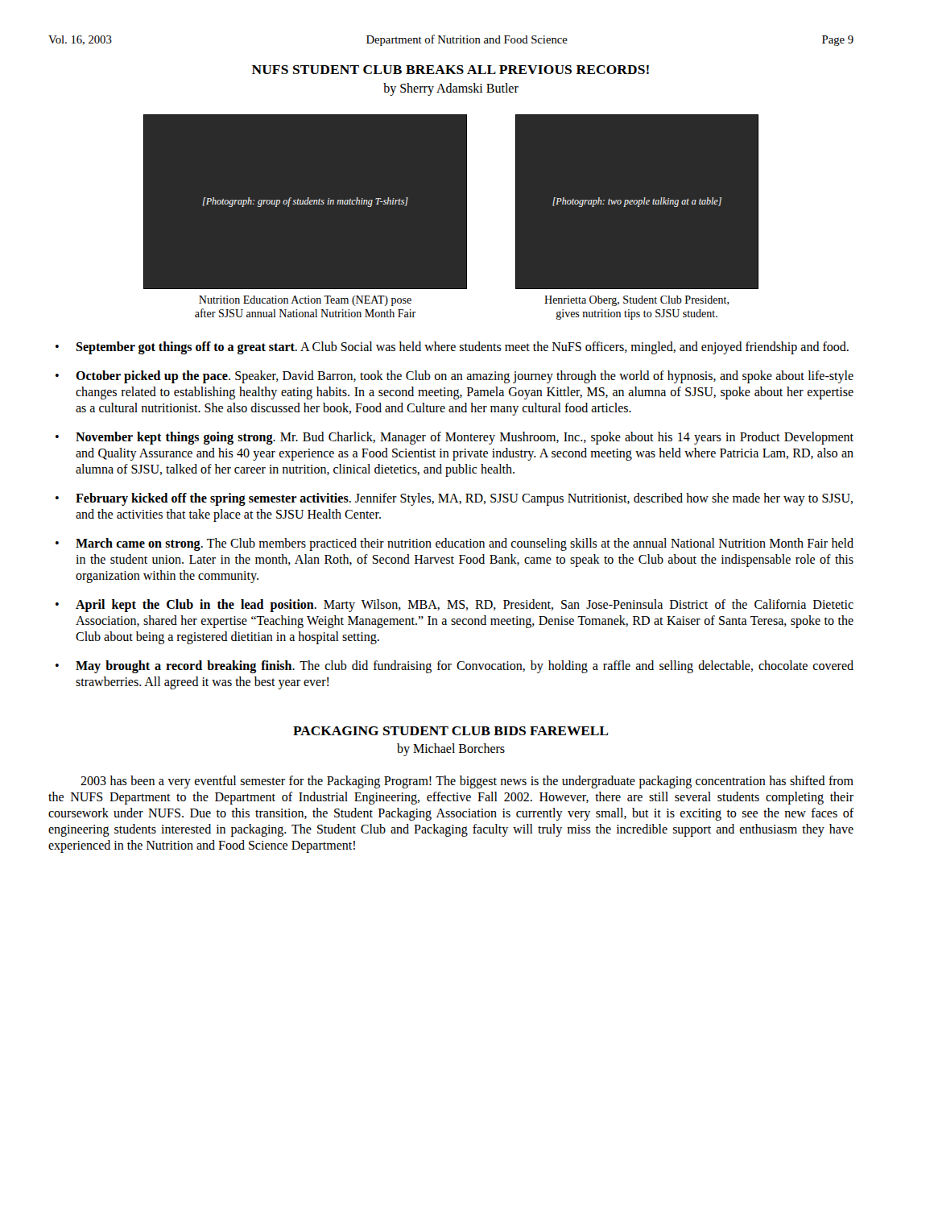Vol. 16, 2003
Department of Nutrition and Food Science
Page 9
NUFS STUDENT CLUB BREAKS ALL PREVIOUS RECORDS!
by Sherry Adamski Butler
[Photograph: group of students in matching T-shirts]
Nutrition Education Action Team (NEAT) pose
after SJSU annual National Nutrition Month Fair
[Photograph: two people talking at a table]
Henrietta Oberg, Student Club President,
gives nutrition tips to SJSU student.
September got things off to a great start. A Club Social was held where students meet the NuFS officers, mingled, and enjoyed friendship and food.
October picked up the pace. Speaker, David Barron, took the Club on an amazing journey through the world of hypnosis, and spoke about life-style changes related to establishing healthy eating habits. In a second meeting, Pamela Goyan Kittler, MS, an alumna of SJSU, spoke about her expertise as a cultural nutritionist. She also discussed her book, Food and Culture and her many cultural food articles.
November kept things going strong. Mr. Bud Charlick, Manager of Monterey Mushroom, Inc., spoke about his 14 years in Product Development and Quality Assurance and his 40 year experience as a Food Scientist in private industry. A second meeting was held where Patricia Lam, RD, also an alumna of SJSU, talked of her career in nutrition, clinical dietetics, and public health.
February kicked off the spring semester activities. Jennifer Styles, MA, RD, SJSU Campus Nutritionist, described how she made her way to SJSU, and the activities that take place at the SJSU Health Center.
March came on strong. The Club members practiced their nutrition education and counseling skills at the annual National Nutrition Month Fair held in the student union. Later in the month, Alan Roth, of Second Harvest Food Bank, came to speak to the Club about the indispensable role of this organization within the community.
April kept the Club in the lead position. Marty Wilson, MBA, MS, RD, President, San Jose-Peninsula District of the California Dietetic Association, shared her expertise “Teaching Weight Management.” In a second meeting, Denise Tomanek, RD at Kaiser of Santa Teresa, spoke to the Club about being a registered dietitian in a hospital setting.
May brought a record breaking finish. The club did fundraising for Convocation, by holding a raffle and selling delectable, chocolate covered strawberries. All agreed it was the best year ever!
PACKAGING STUDENT CLUB BIDS FAREWELL
by Michael Borchers
2003 has been a very eventful semester for the Packaging Program! The biggest news is the undergraduate packaging concentration has shifted from the NUFS Department to the Department of Industrial Engineering, effective Fall 2002. However, there are still several students completing their coursework under NUFS. Due to this transition, the Student Packaging Association is currently very small, but it is exciting to see the new faces of engineering students interested in packaging. The Student Club and Packaging faculty will truly miss the incredible support and enthusiasm they have experienced in the Nutrition and Food Science Department!